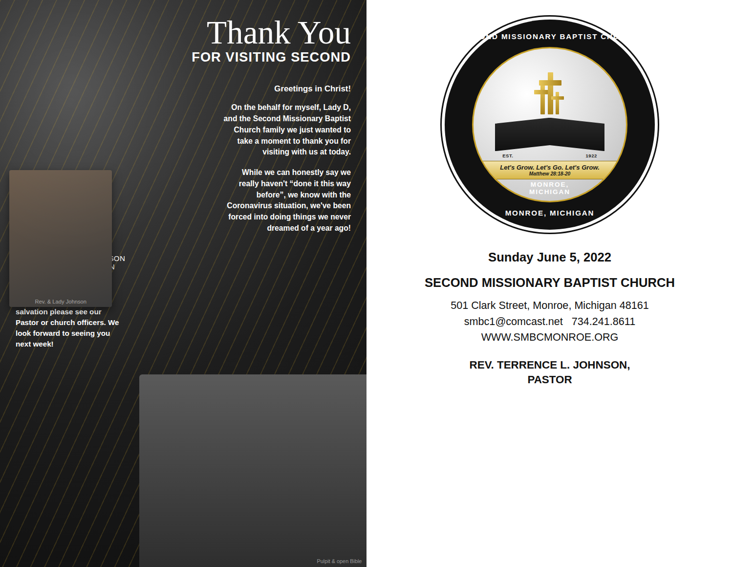Thank You
for visiting Second
Rev. & Lady Johnson
Greetings in Christ!
On the behalf for myself, Lady D, and the Second Missionary Baptist Church family we just wanted to take a moment to thank you for visiting with us at today.
While we can honestly say we really haven't “done it this way before”, we know with the Coronavirus situation, we've been forced into doing things we never dreamed of a year ago!
REV. TERRENCE L. JOHNSON
& LADY DIONNA JOHNSON
If you have any questions about our service times or salvation please see our Pastor or church officers. We look forward to seeing you next week!
Pulpit & open Bible
SECOND MISSIONARY BAPTIST CHURCH MONROE, MICHIGAN
EST. 1922
Let's Grow. Let's Go. Let's Grow. Matthew 28:18-20
MONROE, MICHIGAN
Sunday June 5, 2022
SECOND MISSIONARY BAPTIST CHURCH
501 Clark Street, Monroe, Michigan 48161
smbc1@comcast.net 734.241.8611
WWW.SMBCMONROE.ORG
REV. TERRENCE L. JOHNSON,
PASTOR